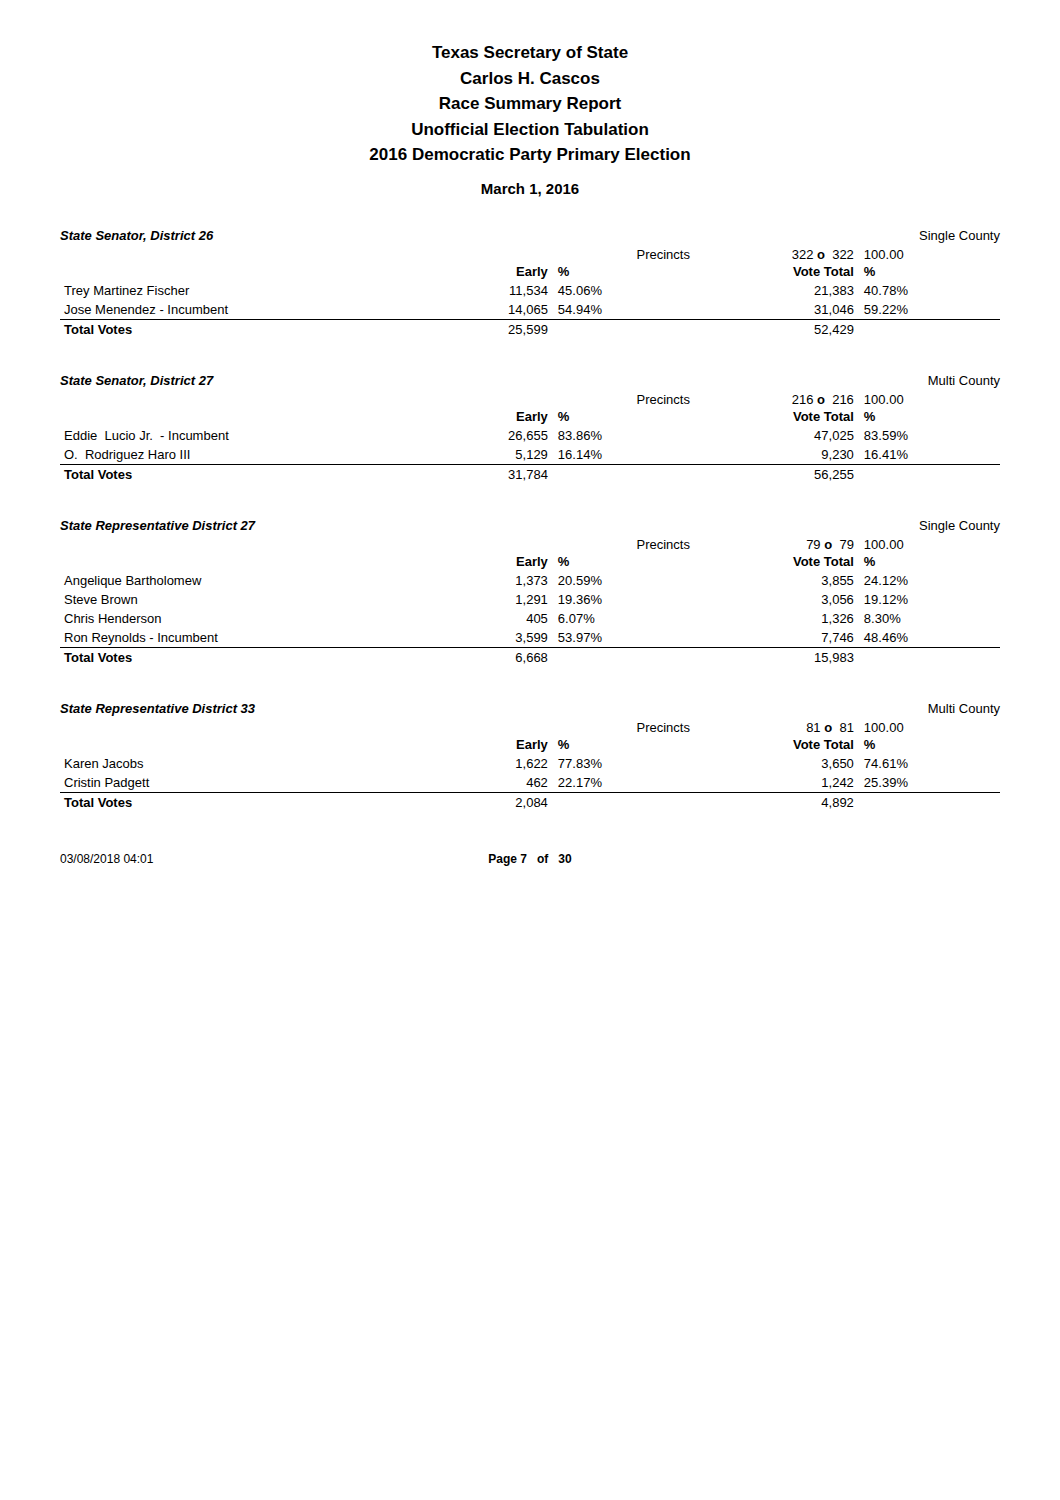Texas Secretary of State
Carlos H. Cascos
Race Summary Report
Unofficial Election Tabulation
2016 Democratic Party Primary Election
March 1, 2016
State Senator, District 26 Single County
| | | Precincts | | 322 o 322 | 100.00 |
| | Early | % | | Vote Total | % |
| Trey Martinez Fischer | 11,534 | 45.06% | | 21,383 | 40.78% |
| Jose Menendez - Incumbent | 14,065 | 54.94% | | 31,046 | 59.22% |
| Total Votes | 25,599 | | | 52,429 | |
State Senator, District 27 Multi County
| | | Precincts | | 216 o 216 | 100.00 |
| | Early | % | | Vote Total | % |
| Eddie Lucio Jr. - Incumbent | 26,655 | 83.86% | | 47,025 | 83.59% |
| O. Rodriguez Haro III | 5,129 | 16.14% | | 9,230 | 16.41% |
| Total Votes | 31,784 | | | 56,255 | |
State Representative District 27 Single County
| | | Precincts | | 79 o 79 | 100.00 |
| | Early | % | | Vote Total | % |
| Angelique Bartholomew | 1,373 | 20.59% | | 3,855 | 24.12% |
| Steve Brown | 1,291 | 19.36% | | 3,056 | 19.12% |
| Chris Henderson | 405 | 6.07% | | 1,326 | 8.30% |
| Ron Reynolds - Incumbent | 3,599 | 53.97% | | 7,746 | 48.46% |
| Total Votes | 6,668 | | | 15,983 | |
State Representative District 33 Multi County
| | | Precincts | | 81 o 81 | 100.00 |
| | Early | % | | Vote Total | % |
| Karen Jacobs | 1,622 | 77.83% | | 3,650 | 74.61% |
| Cristin Padgett | 462 | 22.17% | | 1,242 | 25.39% |
| Total Votes | 2,084 | | | 4,892 | |
03/08/2018 04:01
Page 7 of 30